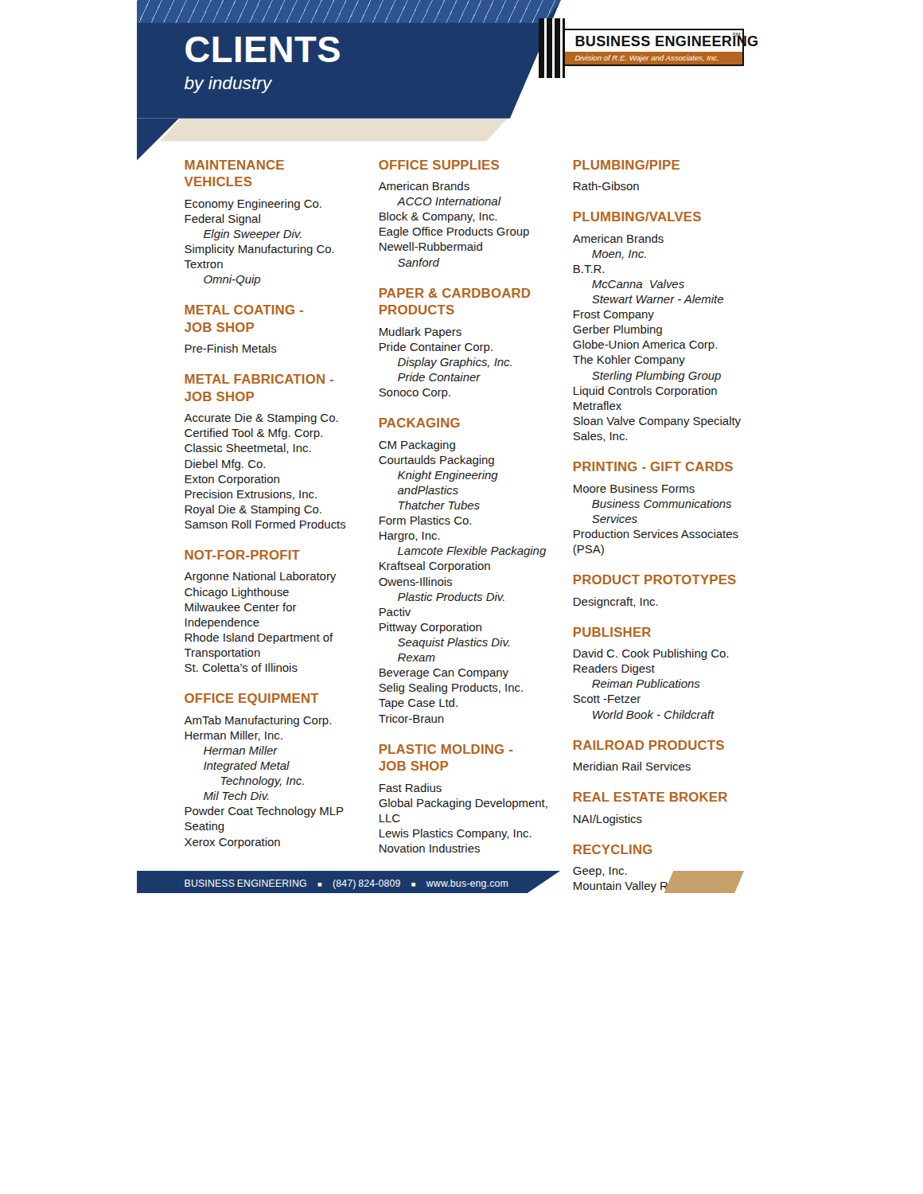CLIENTS
by industry
SM
BUSINESS ENGINEERING
Division of R.E. Wajer and Associates, Inc.
MAINTENANCE
VEHICLES
Economy Engineering Co.
Federal Signal
Elgin Sweeper Div.
Simplicity Manufacturing Co.
Textron
Omni-Quip
METAL COATING -
JOB SHOP
Pre-Finish Metals
METAL FABRICATION -
JOB SHOP
Accurate Die & Stamping Co.
Certified Tool & Mfg. Corp.
Classic Sheetmetal, Inc.
Diebel Mfg. Co.
Exton Corporation
Precision Extrusions, Inc.
Royal Die & Stamping Co.
Samson Roll Formed Products
NOT-FOR-PROFIT
Argonne National Laboratory
Chicago Lighthouse
Milwaukee Center for Independence
Rhode Island Department of Transportation
St. Coletta’s of Illinois
OFFICE EQUIPMENT
AmTab Manufacturing Corp.
Herman Miller, Inc.
Herman Miller
Integrated Metal
Technology, Inc.
Mil Tech Div.
Powder Coat Technology MLP Seating
Xerox Corporation
OFFICE SUPPLIES
American Brands
ACCO International
Block & Company, Inc.
Eagle Office Products Group
Newell-Rubbermaid
Sanford
PAPER & CARDBOARD
PRODUCTS
Mudlark Papers
Pride Container Corp.
Display Graphics, Inc.
Pride Container
Sonoco Corp.
PACKAGING
CM Packaging
Courtaulds Packaging
Knight Engineering andPlastics
Thatcher Tubes
Form Plastics Co.
Hargro, Inc.
Lamcote Flexible Packaging
Kraftseal Corporation
Owens-Illinois
Plastic Products Div.
Pactiv
Pittway Corporation
Seaquist Plastics Div. Rexam
Beverage Can Company
Selig Sealing Products, Inc.
Tape Case Ltd.
Tricor-Braun
PLASTIC MOLDING -
JOB SHOP
Fast Radius
Global Packaging Development, LLC
Lewis Plastics Company, Inc.
Novation Industries
PLUMBING/PIPE
Rath-Gibson
PLUMBING/VALVES
American Brands
Moen, Inc.
B.T.R.
McCanna Valves
Stewart Warner - Alemite
Frost Company
Gerber Plumbing
Globe-Union America Corp.
The Kohler Company
Sterling Plumbing Group
Liquid Controls Corporation
Metraflex
Sloan Valve Company Specialty Sales, Inc.
PRINTING - GIFT CARDS
Moore Business Forms
Business Communications
Services
Production Services Associates (PSA)
PRODUCT PROTOTYPES
Designcraft, Inc.
PUBLISHER
David C. Cook Publishing Co.
Readers Digest
Reiman Publications
Scott -Fetzer
World Book - Childcraft
RAILROAD PRODUCTS
Meridian Rail Services
REAL ESTATE BROKER
NAI/Logistics
RECYCLING
Geep, Inc.
Mountain Valley Recycling
BUSINESS ENGINEERING ■ (847) 824-0809 ■ www.bus-eng.com